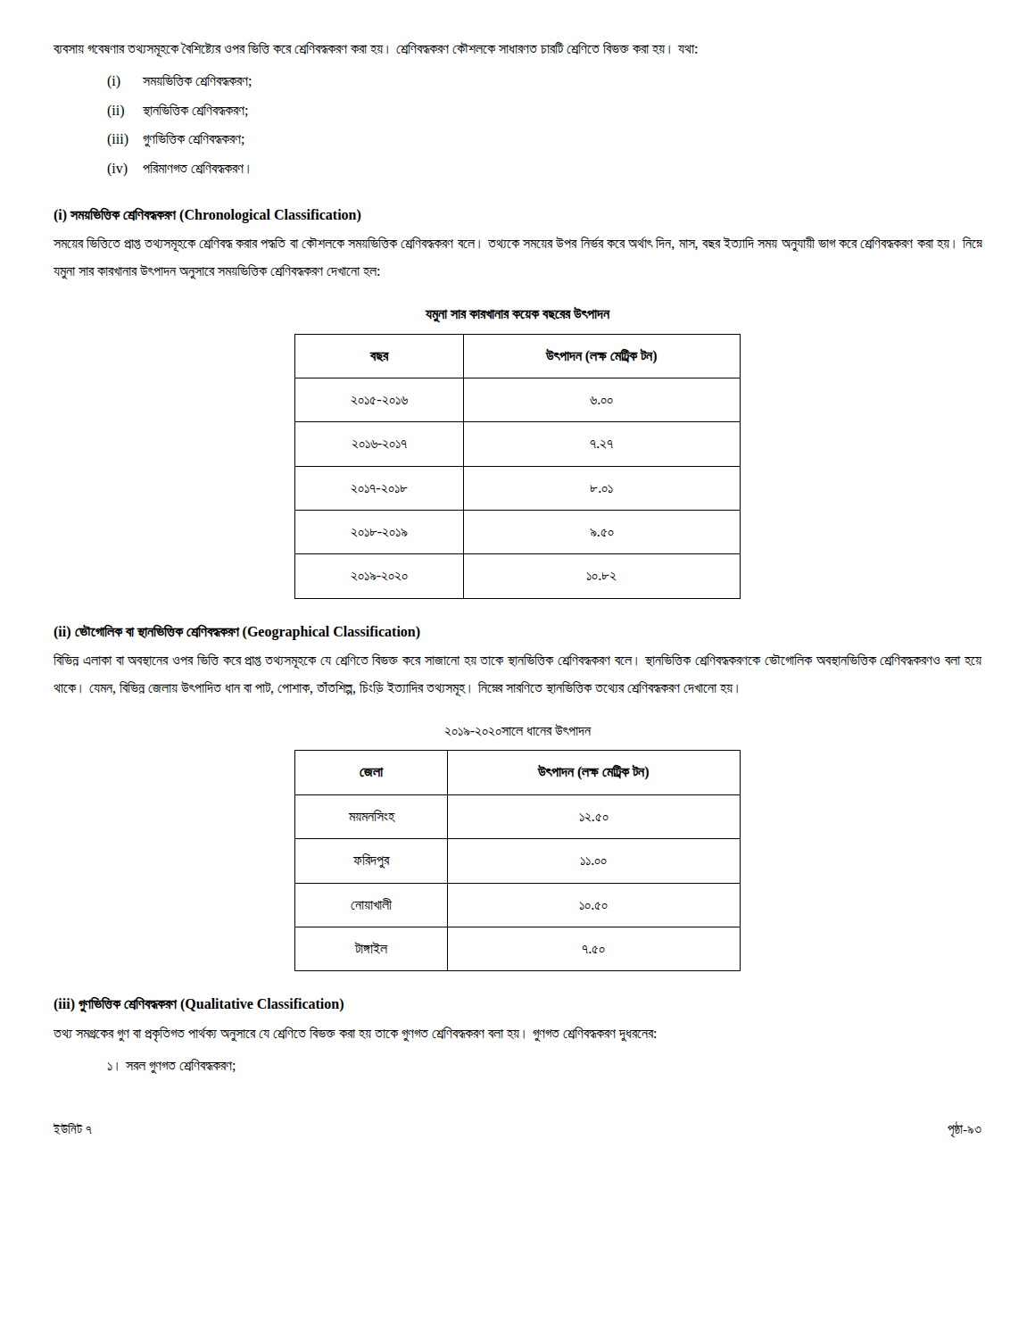ব্যবসায় গবেষণার তথ্যসমূহকে বৈশিষ্ট্যের ওপর ভিত্তি করে শ্রেণিবদ্ধকরণ করা হয়। শ্রেণিবদ্ধকরণ কৌশলকে সাধারণত চারটি শ্রেণিতে বিভক্ত করা হয়। যথা:
(i) সময়ভিত্তিক শ্রেণিবদ্ধকরণ;
(ii) স্থানভিত্তিক শ্রেণিবদ্ধকরণ;
(iii) গুণভিত্তিক শ্রেণিবদ্ধকরণ;
(iv) পরিমাণগত শ্রেণিবদ্ধকরণ।
(i) সময়ভিত্তিক শ্রেণিবদ্ধকরণ (Chronological Classification)
সময়ের ভিত্তিতে প্রাপ্ত তথ্যসমূহকে শ্রেণিবদ্ধ করার পদ্ধতি বা কৌশলকে সময়ভিত্তিক শ্রেণিবদ্ধকরণ বলে। তথ্যকে সময়ের উপর নির্ভর করে অর্থাৎ দিন, মাস, বছর ইত্যাদি সময় অনুযায়ী ভাগ করে শ্রেণিবদ্ধকরণ করা হয়। নিম্নে যমুনা সার কারখানার উৎপাদন অনুসারে সময়ভিত্তিক শ্রেণিবদ্ধকরণ দেখানো হল:
যমুনা সার কারখানার কয়েক বছরের উৎপাদন
| বছর | উৎপাদন (লক্ষ মেট্রিক টন) |
| --- | --- |
| ২০১৫-২০১৬ | ৬.০০ |
| ২০১৬-২০১৭ | ৭.২৭ |
| ২০১৭-২০১৮ | ৮.০১ |
| ২০১৮-২০১৯ | ৯.৫০ |
| ২০১৯-২০২০ | ১০.৮২ |
(ii) ভৌগোলিক বা স্থানভিত্তিক শ্রেণিবদ্ধকরণ (Geographical Classification)
বিভিন্ন এলাকা বা অবস্থানের ওপর ভিত্তি করে প্রাপ্ত তথ্যসমূহকে যে শ্রেণিতে বিভক্ত করে সাজানো হয় তাকে স্থানভিত্তিক শ্রেণিবদ্ধকরণ বলে। স্থানভিত্তিক শ্রেণিবদ্ধকরণকে ভৌগোলিক অবস্থানভিত্তিক শ্রেণিবদ্ধকরণও বলা হয়ে থাকে। যেমন, বিভিন্ন জেলায় উৎপাদিত ধান বা পাট, পোশাক, তাঁতশিল্প, চিংড়ি ইত্যাদির তথ্যসমূহ। নিম্নের সারণিতে স্থানভিত্তিক তথ্যের শ্রেণিবদ্ধকরণ দেখানো হয়।
২০১৯-২০২০সালে ধানের উৎপাদন
| জেলা | উৎপাদন (লক্ষ মেট্রিক টন) |
| --- | --- |
| ময়মনসিংহ | ১২.৫০ |
| ফরিদপুর | ১১.০০ |
| নোয়াখালী | ১০.৫০ |
| টাঙ্গাইল | ৭.৫০ |
(iii) গুণভিত্তিক শ্রেণিবদ্ধকরণ (Qualitative Classification)
তথ্য সমগ্রকের গুণ বা প্রকৃতিগত পার্থক্য অনুসারে যে শ্রেণিতে বিভক্ত করা হয় তাকে গুণগত শ্রেণিবদ্ধকরণ বলা হয়। গুণগত শ্রেণিবদ্ধকরণ দুধরনের:
১। সরল গুণগত শ্রেণিবদ্ধকরণ;
ইউনিট ৭ পৃষ্ঠা-৯৩